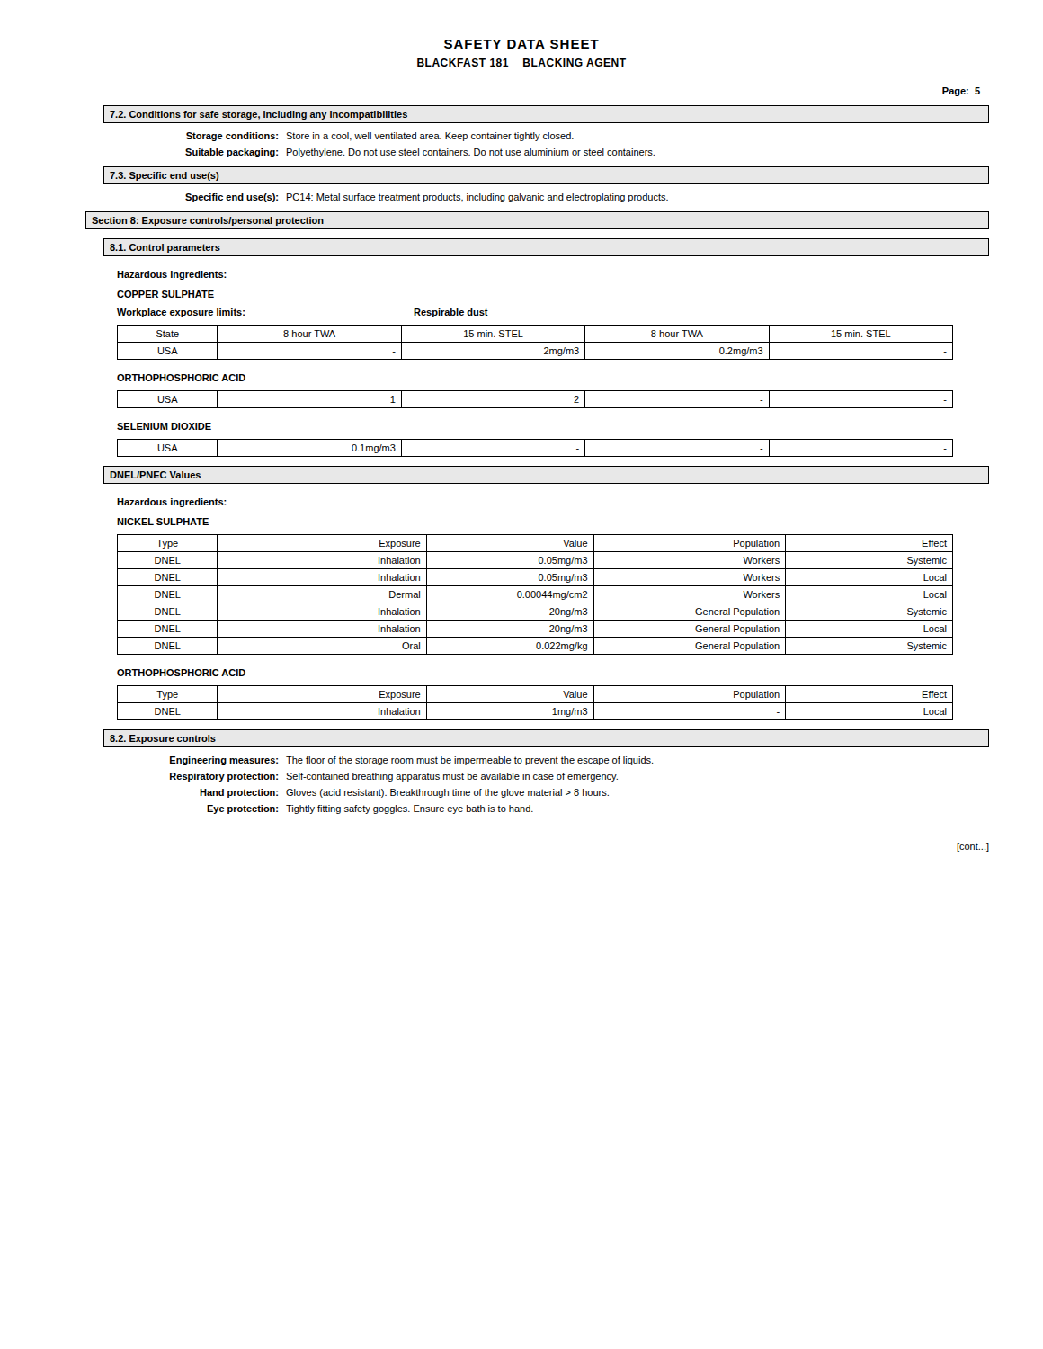SAFETY DATA SHEET
BLACKFAST 181 BLACKING AGENT
Page: 5
7.2. Conditions for safe storage, including any incompatibilities
Storage conditions:
Store in a cool, well ventilated area. Keep container tightly closed.
Suitable packaging:
Polyethylene. Do not use steel containers. Do not use aluminium or steel containers.
7.3. Specific end use(s)
Specific end use(s):
PC14: Metal surface treatment products, including galvanic and electroplating products.
Section 8: Exposure controls/personal protection
8.1. Control parameters
Hazardous ingredients:
COPPER SULPHATE
Workplace exposure limits:
Respirable dust
| State | 8 hour TWA | 15 min. STEL | 8 hour TWA | 15 min. STEL |
| --- | --- | --- | --- | --- |
| USA | - | 2mg/m3 | 0.2mg/m3 | - |
ORTHOPHOSPHORIC ACID
| USA | 1 | 2 | - | - |
SELENIUM DIOXIDE
| USA | 0.1mg/m3 | - | - | - |
DNEL/PNEC Values
Hazardous ingredients:
NICKEL SULPHATE
| Type | Exposure | Value | Population | Effect |
| --- | --- | --- | --- | --- |
| DNEL | Inhalation | 0.05mg/m3 | Workers | Systemic |
| DNEL | Inhalation | 0.05mg/m3 | Workers | Local |
| DNEL | Dermal | 0.00044mg/cm2 | Workers | Local |
| DNEL | Inhalation | 20ng/m3 | General Population | Systemic |
| DNEL | Inhalation | 20ng/m3 | General Population | Local |
| DNEL | Oral | 0.022mg/kg | General Population | Systemic |
ORTHOPHOSPHORIC ACID
| Type | Exposure | Value | Population | Effect |
| --- | --- | --- | --- | --- |
| DNEL | Inhalation | 1mg/m3 | - | Local |
8.2. Exposure controls
Engineering measures:
The floor of the storage room must be impermeable to prevent the escape of liquids.
Respiratory protection:
Self-contained breathing apparatus must be available in case of emergency.
Hand protection:
Gloves (acid resistant). Breakthrough time of the glove material > 8 hours.
Eye protection:
Tightly fitting safety goggles. Ensure eye bath is to hand.
[cont...]